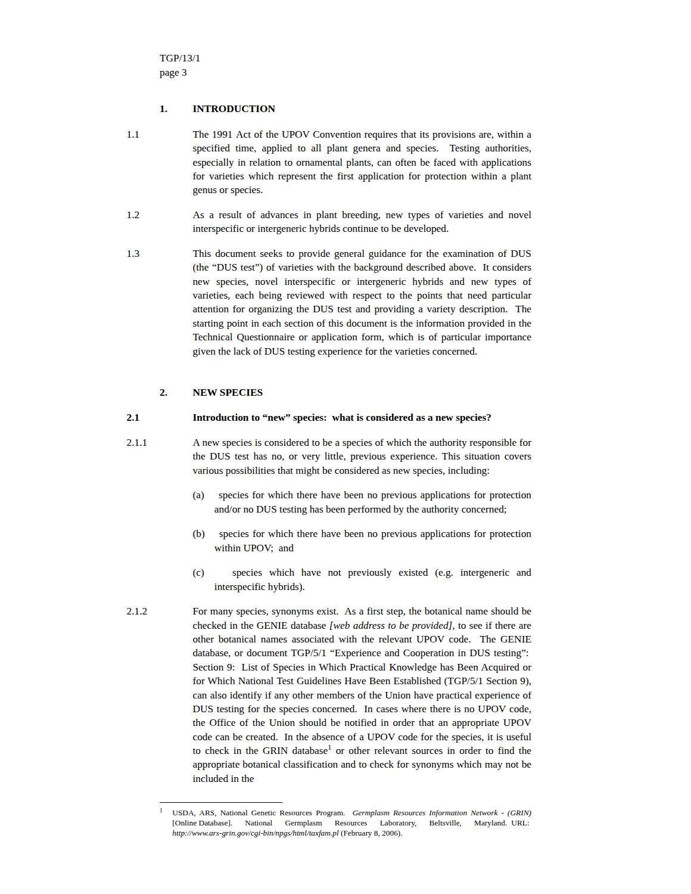TGP/13/1
page 3
1. INTRODUCTION
1.1 The 1991 Act of the UPOV Convention requires that its provisions are, within a specified time, applied to all plant genera and species. Testing authorities, especially in relation to ornamental plants, can often be faced with applications for varieties which represent the first application for protection within a plant genus or species.
1.2 As a result of advances in plant breeding, new types of varieties and novel interspecific or intergeneric hybrids continue to be developed.
1.3 This document seeks to provide general guidance for the examination of DUS (the “DUS test”) of varieties with the background described above. It considers new species, novel interspecific or intergeneric hybrids and new types of varieties, each being reviewed with respect to the points that need particular attention for organizing the DUS test and providing a variety description. The starting point in each section of this document is the information provided in the Technical Questionnaire or application form, which is of particular importance given the lack of DUS testing experience for the varieties concerned.
2. NEW SPECIES
2.1 Introduction to “new” species: what is considered as a new species?
2.1.1 A new species is considered to be a species of which the authority responsible for the DUS test has no, or very little, previous experience. This situation covers various possibilities that might be considered as new species, including:
(a) species for which there have been no previous applications for protection and/or no DUS testing has been performed by the authority concerned;
(b) species for which there have been no previous applications for protection within UPOV; and
(c) species which have not previously existed (e.g. intergeneric and interspecific hybrids).
2.1.2 For many species, synonyms exist. As a first step, the botanical name should be checked in the GENIE database [web address to be provided], to see if there are other botanical names associated with the relevant UPOV code. The GENIE database, or document TGP/5/1 “Experience and Cooperation in DUS testing”: Section 9: List of Species in Which Practical Knowledge has Been Acquired or for Which National Test Guidelines Have Been Established (TGP/5/1 Section 9), can also identify if any other members of the Union have practical experience of DUS testing for the species concerned. In cases where there is no UPOV code, the Office of the Union should be notified in order that an appropriate UPOV code can be created. In the absence of a UPOV code for the species, it is useful to check in the GRIN database1 or other relevant sources in order to find the appropriate botanical classification and to check for synonyms which may not be included in the
1 USDA, ARS, National Genetic Resources Program. Germplasm Resources Information Network - (GRIN) [Online Database]. National Germplasm Resources Laboratory, Beltsville, Maryland. URL: http://www.ars-grin.gov/cgi-bin/npgs/html/taxfam.pl (February 8, 2006).